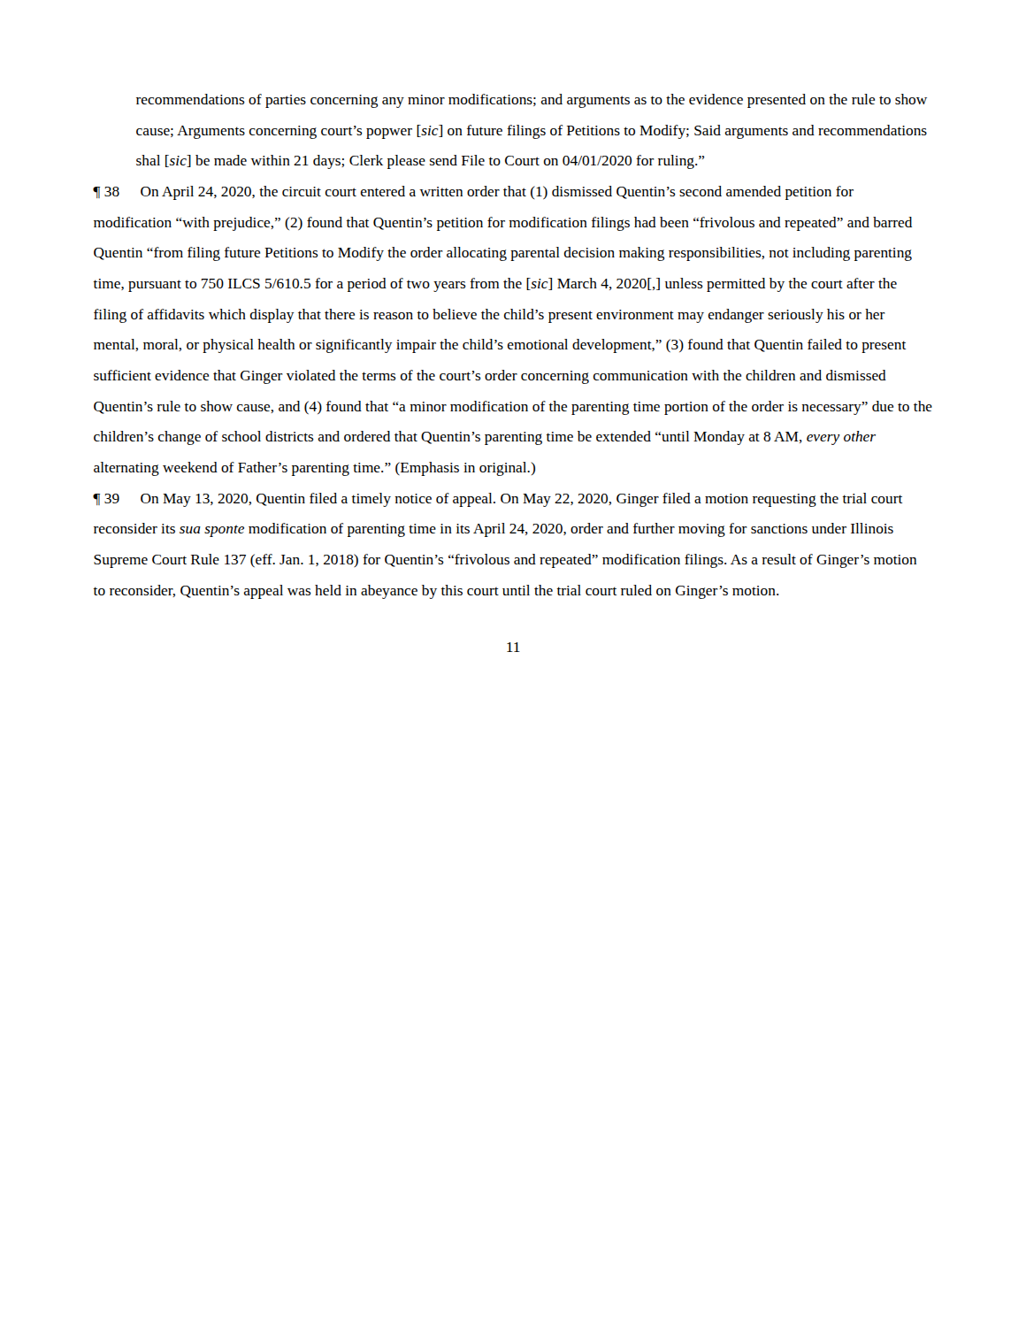recommendations of parties concerning any minor modifications; and arguments as to the evidence presented on the rule to show cause; Arguments concerning court’s popwer [sic] on future filings of Petitions to Modify; Said arguments and recommendations shal [sic] be made within 21 days; Clerk please send File to Court on 04/01/2020 for ruling.”
¶ 38 On April 24, 2020, the circuit court entered a written order that (1) dismissed Quentin’s second amended petition for modification “with prejudice,” (2) found that Quentin’s petition for modification filings had been “frivolous and repeated” and barred Quentin “from filing future Petitions to Modify the order allocating parental decision making responsibilities, not including parenting time, pursuant to 750 ILCS 5/610.5 for a period of two years from the [sic] March 4, 2020[,] unless permitted by the court after the filing of affidavits which display that there is reason to believe the child’s present environment may endanger seriously his or her mental, moral, or physical health or significantly impair the child’s emotional development,” (3) found that Quentin failed to present sufficient evidence that Ginger violated the terms of the court’s order concerning communication with the children and dismissed Quentin’s rule to show cause, and (4) found that “a minor modification of the parenting time portion of the order is necessary” due to the children’s change of school districts and ordered that Quentin’s parenting time be extended “until Monday at 8 AM, every other alternating weekend of Father’s parenting time.” (Emphasis in original.)
¶ 39 On May 13, 2020, Quentin filed a timely notice of appeal. On May 22, 2020, Ginger filed a motion requesting the trial court reconsider its sua sponte modification of parenting time in its April 24, 2020, order and further moving for sanctions under Illinois Supreme Court Rule 137 (eff. Jan. 1, 2018) for Quentin’s “frivolous and repeated” modification filings. As a result of Ginger’s motion to reconsider, Quentin’s appeal was held in abeyance by this court until the trial court ruled on Ginger’s motion.
11